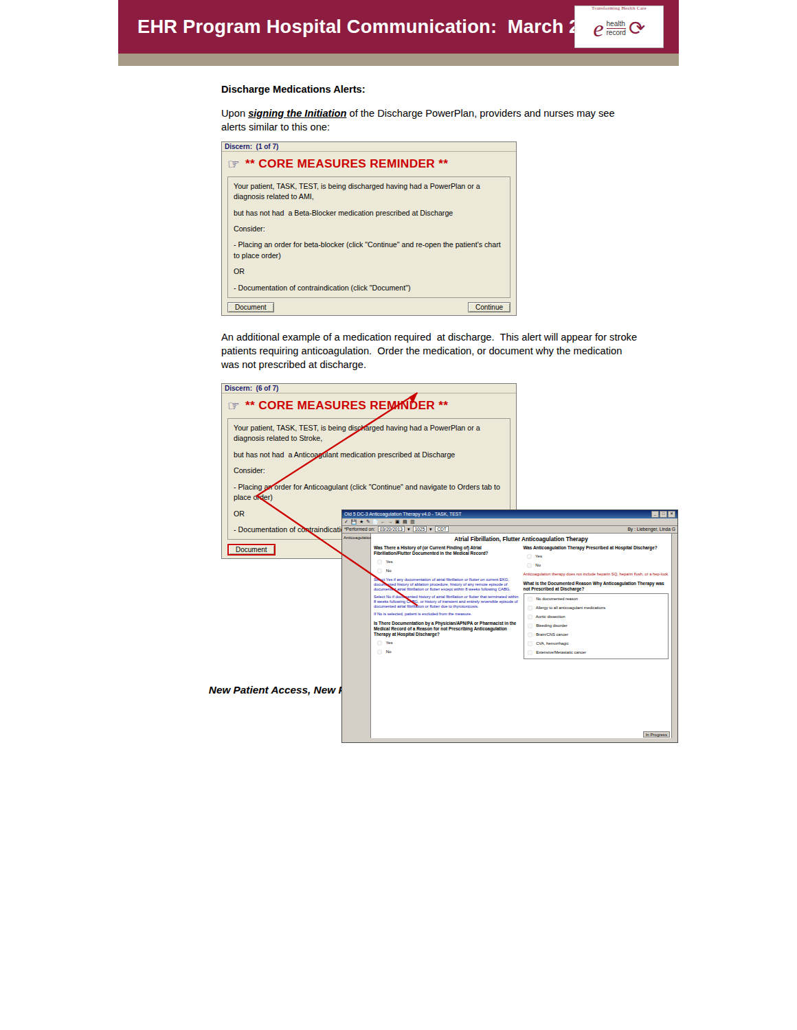EHR Program Hospital Communication: March 20, 2013
Transforming Health Care
e health
record ⟳
Discharge Medications Alerts:
Upon signing the Initiation of the Discharge PowerPlan, providers and nurses may see alerts similar to this one:
Discern: (1 of 7)
☞ ** CORE MEASURES REMINDER **
Your patient, TASK, TEST, is being discharged having had a PowerPlan or a diagnosis related to AMI,
but has not had a Beta-Blocker medication prescribed at Discharge
Consider:
- Placing an order for beta-blocker (click "Continue" and re-open the patient's chart to place order)
OR
- Documentation of contraindication (click "Document")
Document Continue
An additional example of a medication required at discharge. This alert will appear for stroke patients requiring anticoagulation. Order the medication, or document why the medication was not prescribed at discharge.
Discern: (6 of 7)
☞ ** CORE MEASURES REMINDER **
Your patient, TASK, TEST, is being discharged having had a PowerPlan or a diagnosis related to Stroke,
but has not had a Anticoagulant medication prescribed at Discharge
Consider:
- Placing an order for Anticoagulant (click "Continue" and navigate to Orders tab to place order)
OR
- Documentation of contraindication (click "Document")
Document Continue
Old 5 DC-3 Anticoagulation Therapy v4.0 - TASK, TEST _□✕
✓ 💾 ★ ✎ 📄 ← → ▣ ▤ ▥
*Performed on: 03/20/2013 ▾ 1025 ▾ CDT By : Liebenger, Linda G
Anticoagulation
Atrial Fibrillation, Flutter Anticoagulation Therapy
Was There a History of (or Current Finding of) Atrial Fibrillation/Flutter Documented in the Medical Record?
Yes
No
Select Yes if any documentation of atrial fibrillation or flutter on current EKG, documented history of ablation procedure, history of any remote episode of documented atrial fibrillation or flutter except within 8 weeks following CABG.
Select No if documented history of atrial fibrillation or flutter that terminated within 8 weeks following CABG, or history of transient and entirely reversible episode of documented atrial fibrillation or flutter due to thyrotoxicosis.
If No is selected, patient is excluded from the measure.
Is There Documentation by a Physician/APN/PA or Pharmacist in the Medical Record of a Reason for not Prescribing Anticoagulation Therapy at Hospital Discharge?
Yes
No
Was Anticoagulation Therapy Prescribed at Hospital Discharge?
Yes
No
Anticoagulation therapy does not include heparin SQ, heparin flush, or a hep-lock
What is the Documented Reason Why Anticoagulation Therapy was not Prescribed at Discharge?
No documented reason
Allergy to all anticoagulant medications
Aortic dissection
Bleeding disorder
Brain/CNS cancer
CVA, hemorrhagic
Extensive/Metastatic cancer
Hemorrhage, any type
Intracranial surgery/biopsy
Patient/Family refusal
Peptic ulcer
Planned surgery within 7 days following discharge
Risk of bleeding
Untreated intracranial aneurysm
In Progress
Page2
New Patient Access, New Processes, New Geography, New Ways to Engage